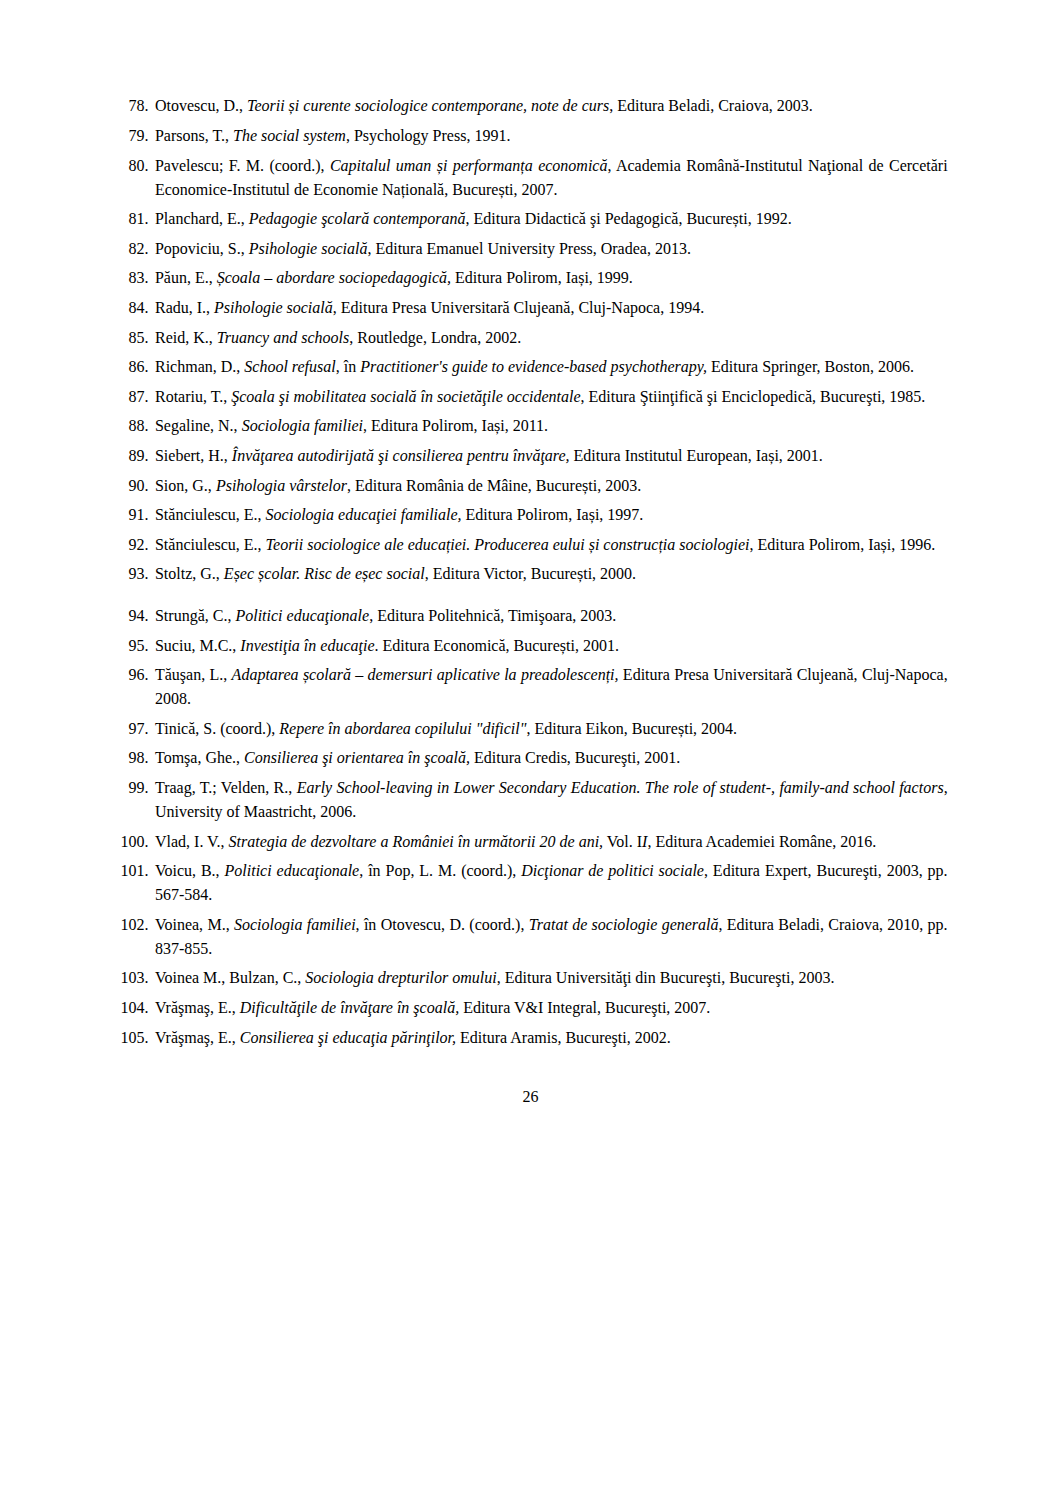Otovescu, D., Teorii și curente sociologice contemporane, note de curs, Editura Beladi, Craiova, 2003.
Parsons, T., The social system, Psychology Press, 1991.
Pavelescu; F. M. (coord.), Capitalul uman și performanța economică, Academia Română-Institutul Naţional de Cercetări Economice-Institutul de Economie Națională, București, 2007.
Planchard, E., Pedagogie şcolară contemporană, Editura Didactică şi Pedagogică, București, 1992.
Popoviciu, S., Psihologie socială, Editura Emanuel University Press, Oradea, 2013.
Păun, E., Școala – abordare sociopedagogică, Editura Polirom, Iași, 1999.
Radu, I., Psihologie socială, Editura Presa Universitară Clujeană, Cluj-Napoca, 1994.
Reid, K., Truancy and schools, Routledge, Londra, 2002.
Richman, D., School refusal, în Practitioner's guide to evidence-based psychotherapy, Editura Springer, Boston, 2006.
Rotariu, T., Şcoala şi mobilitatea socială în societăţile occidentale, Editura Ştiinţifică şi Enciclopedică, Bucureşti, 1985.
Segaline, N., Sociologia familiei, Editura Polirom, Iași, 2011.
Siebert, H., Învăţarea autodirijată şi consilierea pentru învăţare, Editura Institutul European, Iași, 2001.
Sion, G., Psihologia vârstelor, Editura România de Mâine, București, 2003.
Stănciulescu, E., Sociologia educaţiei familiale, Editura Polirom, Iași, 1997.
Stănciulescu, E., Teorii sociologice ale educației. Producerea eului și construcția sociologiei, Editura Polirom, Iași, 1996.
Stoltz, G., Eșec școlar. Risc de eșec social, Editura Victor, București, 2000.
Strungă, C., Politici educaţionale, Editura Politehnică, Timişoara, 2003.
Suciu, M.C., Investiţia în educaţie. Editura Economică, București, 2001.
Tăuşan, L., Adaptarea școlară – demersuri aplicative la preadolescenți, Editura Presa Universitară Clujeană, Cluj-Napoca, 2008.
Tinică, S. (coord.), Repere în abordarea copilului "dificil", Editura Eikon, București, 2004.
Tomşa, Ghe., Consilierea şi orientarea în şcoală, Editura Credis, Bucureşti, 2001.
Traag, T.; Velden, R., Early School-leaving in Lower Secondary Education. The role of student-, family-and school factors, University of Maastricht, 2006.
Vlad, I. V., Strategia de dezvoltare a României în următorii 20 de ani, Vol. II, Editura Academiei Române, 2016.
Voicu, B., Politici educaţionale, în Pop, L. M. (coord.), Dicţionar de politici sociale, Editura Expert, Bucureşti, 2003, pp. 567-584.
Voinea, M., Sociologia familiei, în Otovescu, D. (coord.), Tratat de sociologie generală, Editura Beladi, Craiova, 2010, pp. 837-855.
Voinea M., Bulzan, C., Sociologia drepturilor omului, Editura Universităţi din Bucureşti, Bucureşti, 2003.
Vrăşmaş, E., Dificultăţile de învăţare în şcoală, Editura V&I Integral, Bucureşti, 2007.
Vrăşmaş, E., Consilierea şi educaţia părinţilor, Editura Aramis, Bucureşti, 2002.
26